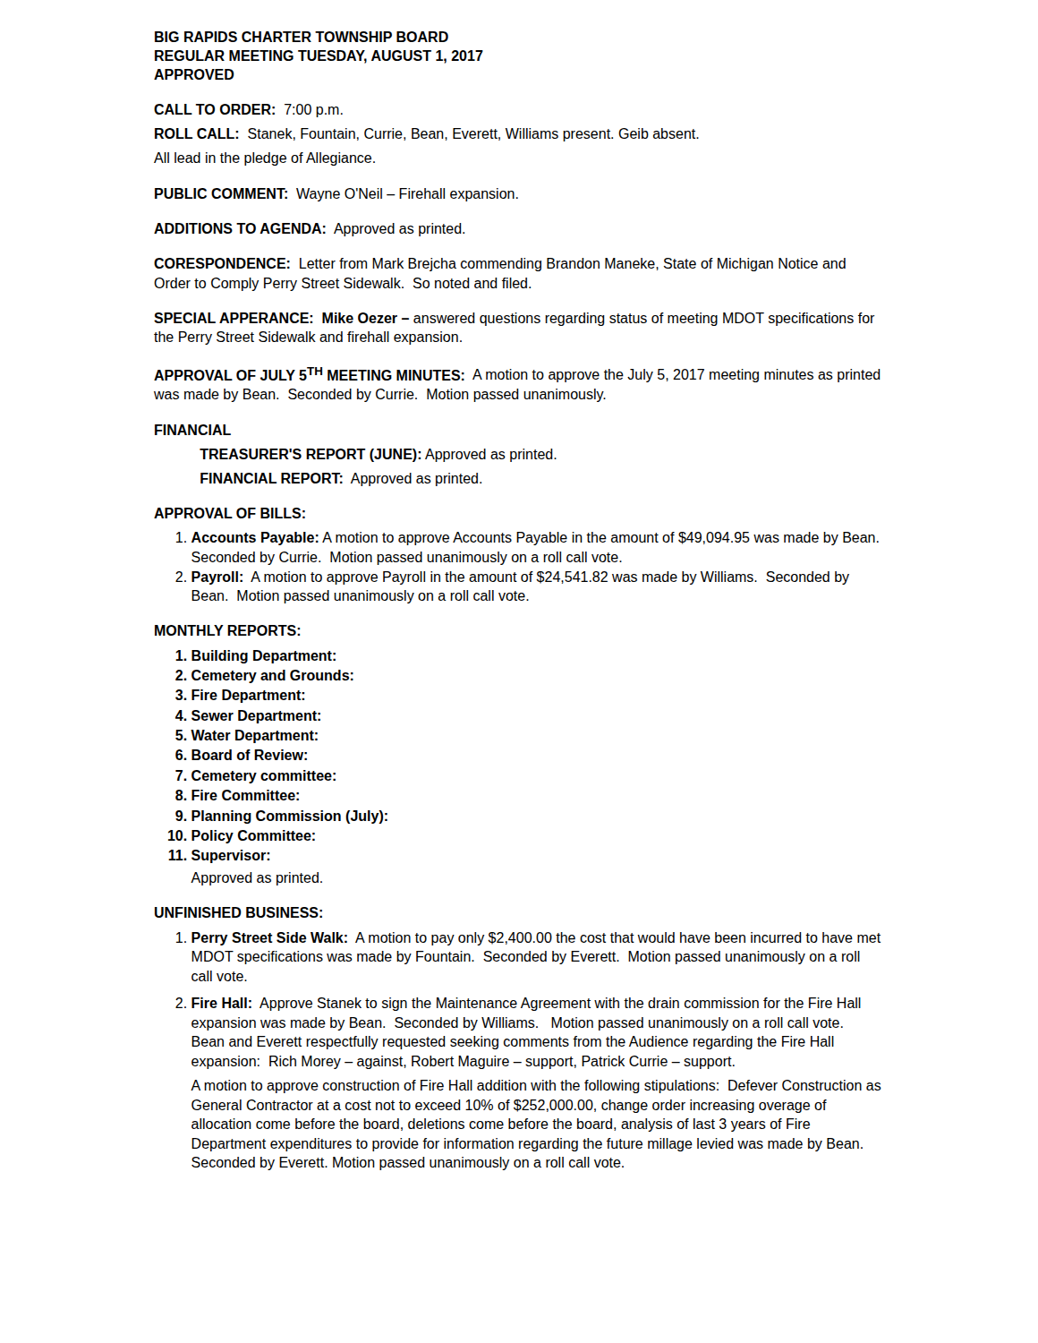BIG RAPIDS CHARTER TOWNSHIP BOARD REGULAR MEETING TUESDAY, AUGUST 1, 2017 APPROVED
CALL TO ORDER: 7:00 p.m.
ROLL CALL: Stanek, Fountain, Currie, Bean, Everett, Williams present. Geib absent.
All lead in the pledge of Allegiance.
PUBLIC COMMENT: Wayne O'Neil – Firehall expansion.
ADDITIONS TO AGENDA: Approved as printed.
CORESPONDENCE: Letter from Mark Brejcha commending Brandon Maneke, State of Michigan Notice and Order to Comply Perry Street Sidewalk. So noted and filed.
SPECIAL APPERANCE: Mike Oezer – answered questions regarding status of meeting MDOT specifications for the Perry Street Sidewalk and firehall expansion.
APPROVAL OF JULY 5TH MEETING MINUTES: A motion to approve the July 5, 2017 meeting minutes as printed was made by Bean. Seconded by Currie. Motion passed unanimously.
FINANCIAL
TREASURER'S REPORT (JUNE): Approved as printed.
FINANCIAL REPORT: Approved as printed.
APPROVAL OF BILLS:
Accounts Payable: A motion to approve Accounts Payable in the amount of $49,094.95 was made by Bean. Seconded by Currie. Motion passed unanimously on a roll call vote.
Payroll: A motion to approve Payroll in the amount of $24,541.82 was made by Williams. Seconded by Bean. Motion passed unanimously on a roll call vote.
MONTHLY REPORTS:
Building Department:
Cemetery and Grounds:
Fire Department:
Sewer Department:
Water Department:
Board of Review:
Cemetery committee:
Fire Committee:
Planning Commission (July):
Policy Committee:
Supervisor:
Approved as printed.
UNFINISHED BUSINESS:
Perry Street Side Walk: A motion to pay only $2,400.00 the cost that would have been incurred to have met MDOT specifications was made by Fountain. Seconded by Everett. Motion passed unanimously on a roll call vote.
Fire Hall: Approve Stanek to sign the Maintenance Agreement with the drain commission for the Fire Hall expansion was made by Bean. Seconded by Williams. Motion passed unanimously on a roll call vote.
Bean and Everett respectfully requested seeking comments from the Audience regarding the Fire Hall expansion: Rich Morey – against, Robert Maguire – support, Patrick Currie – support.
A motion to approve construction of Fire Hall addition with the following stipulations: Defever Construction as General Contractor at a cost not to exceed 10% of $252,000.00, change order increasing overage of allocation come before the board, deletions come before the board, analysis of last 3 years of Fire Department expenditures to provide for information regarding the future millage levied was made by Bean. Seconded by Everett. Motion passed unanimously on a roll call vote.